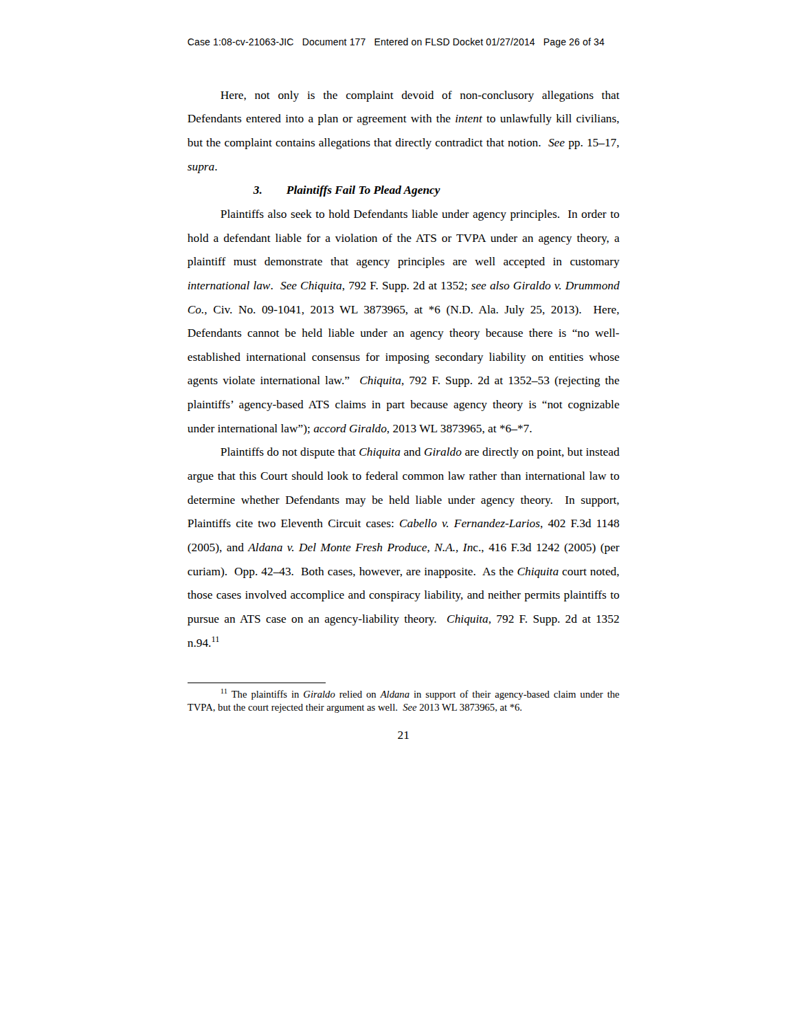Case 1:08-cv-21063-JIC Document 177 Entered on FLSD Docket 01/27/2014 Page 26 of 34
Here, not only is the complaint devoid of non-conclusory allegations that Defendants entered into a plan or agreement with the intent to unlawfully kill civilians, but the complaint contains allegations that directly contradict that notion. See pp. 15–17, supra.
3. Plaintiffs Fail To Plead Agency
Plaintiffs also seek to hold Defendants liable under agency principles. In order to hold a defendant liable for a violation of the ATS or TVPA under an agency theory, a plaintiff must demonstrate that agency principles are well accepted in customary international law. See Chiquita, 792 F. Supp. 2d at 1352; see also Giraldo v. Drummond Co., Civ. No. 09-1041, 2013 WL 3873965, at *6 (N.D. Ala. July 25, 2013). Here, Defendants cannot be held liable under an agency theory because there is “no well-established international consensus for imposing secondary liability on entities whose agents violate international law.” Chiquita, 792 F. Supp. 2d at 1352–53 (rejecting the plaintiffs’ agency-based ATS claims in part because agency theory is “not cognizable under international law”); accord Giraldo, 2013 WL 3873965, at *6–*7.
Plaintiffs do not dispute that Chiquita and Giraldo are directly on point, but instead argue that this Court should look to federal common law rather than international law to determine whether Defendants may be held liable under agency theory. In support, Plaintiffs cite two Eleventh Circuit cases: Cabello v. Fernandez-Larios, 402 F.3d 1148 (2005), and Aldana v. Del Monte Fresh Produce, N.A., Inc., 416 F.3d 1242 (2005) (per curiam). Opp. 42–43. Both cases, however, are inapposite. As the Chiquita court noted, those cases involved accomplice and conspiracy liability, and neither permits plaintiffs to pursue an ATS case on an agency-liability theory. Chiquita, 792 F. Supp. 2d at 1352 n.94.11
11 The plaintiffs in Giraldo relied on Aldana in support of their agency-based claim under the TVPA, but the court rejected their argument as well. See 2013 WL 3873965, at *6.
21